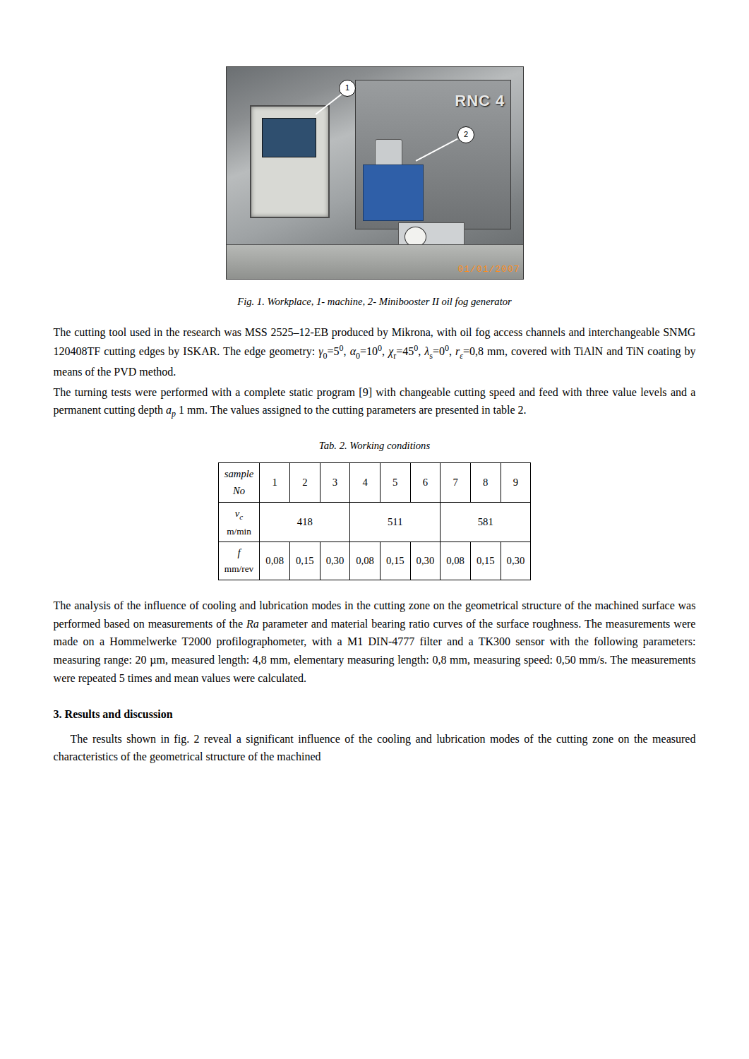RNC 4
1
2
01/01/2007
Fig. 1. Workplace, 1- machine, 2- Minibooster II oil fog generator
The cutting tool used in the research was MSS 2525–12-EB produced by Mikrona, with oil fog access channels and interchangeable SNMG 120408TF cutting edges by ISKAR. The edge geometry: γ0=50, α0=100, χr=450, λs=00, rε=0,8 mm, covered with TiAlN and TiN coating by means of the PVD method.
The turning tests were performed with a complete static program [9] with changeable cutting speed and feed with three value levels and a permanent cutting depth ap 1 mm. The values assigned to the cutting parameters are presented in table 2.
Tab. 2. Working conditions
| sample No | 1 | 2 | 3 | 4 | 5 | 6 | 7 | 8 | 9 |
| v c m/min | 418 | 511 | 581 |
| f mm/rev | 0,08 | 0,15 | 0,30 | 0,08 | 0,15 | 0,30 | 0,08 | 0,15 | 0,30 |
The analysis of the influence of cooling and lubrication modes in the cutting zone on the geometrical structure of the machined surface was performed based on measurements of the Ra parameter and material bearing ratio curves of the surface roughness. The measurements were made on a Hommelwerke T2000 profilographometer, with a M1 DIN-4777 filter and a TK300 sensor with the following parameters: measuring range: 20 µm, measured length: 4,8 mm, elementary measuring length: 0,8 mm, measuring speed: 0,50 mm/s. The measurements were repeated 5 times and mean values were calculated.
3. Results and discussion
The results shown in fig. 2 reveal a significant influence of the cooling and lubrication modes of the cutting zone on the measured characteristics of the geometrical structure of the machined